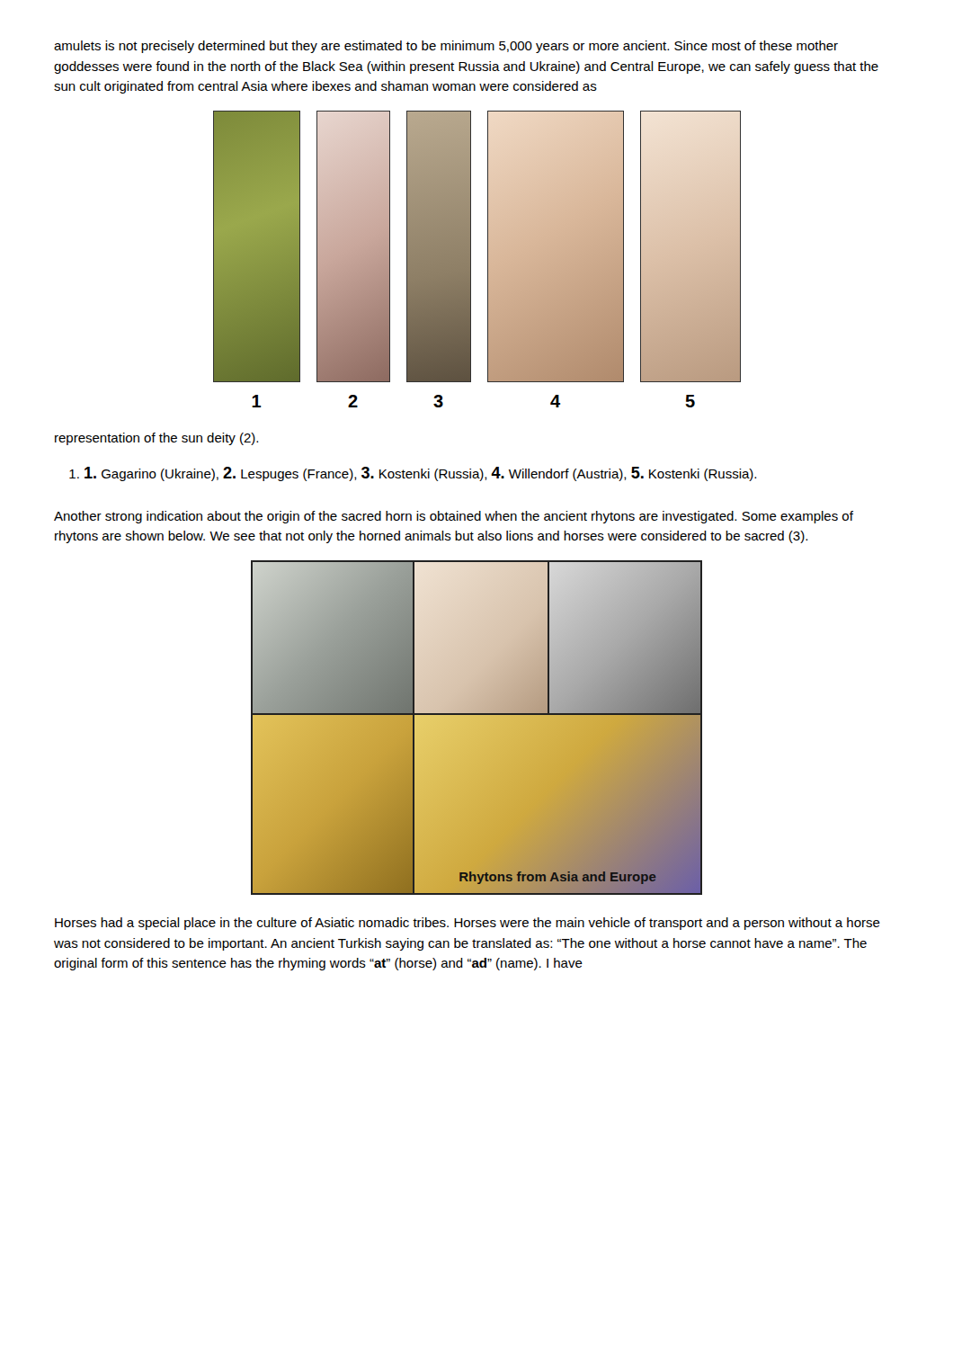amulets is not precisely determined but they are estimated to be minimum 5,000 years or more ancient. Since most of these mother goddesses were found in the north of the Black Sea (within present Russia and Ukraine) and Central Europe, we can safely guess that the sun cult originated from central Asia where ibexes and shaman woman were considered as
1
2
3
4
5
representation of the sun deity (2).
1. Gagarino (Ukraine), 2. Lespuges (France), 3. Kostenki (Russia), 4. Willendorf (Austria), 5. Kostenki (Russia).
Another strong indication about the origin of the sacred horn is obtained when the ancient rhytons are investigated. Some examples of rhytons are shown below. We see that not only the horned animals but also lions and horses were considered to be sacred (3).
Rhytons from Asia and Europe
Horses had a special place in the culture of Asiatic nomadic tribes. Horses were the main vehicle of transport and a person without a horse was not considered to be important. An ancient Turkish saying can be translated as: “The one without a horse cannot have a name”. The original form of this sentence has the rhyming words “at” (horse) and “ad” (name). I have